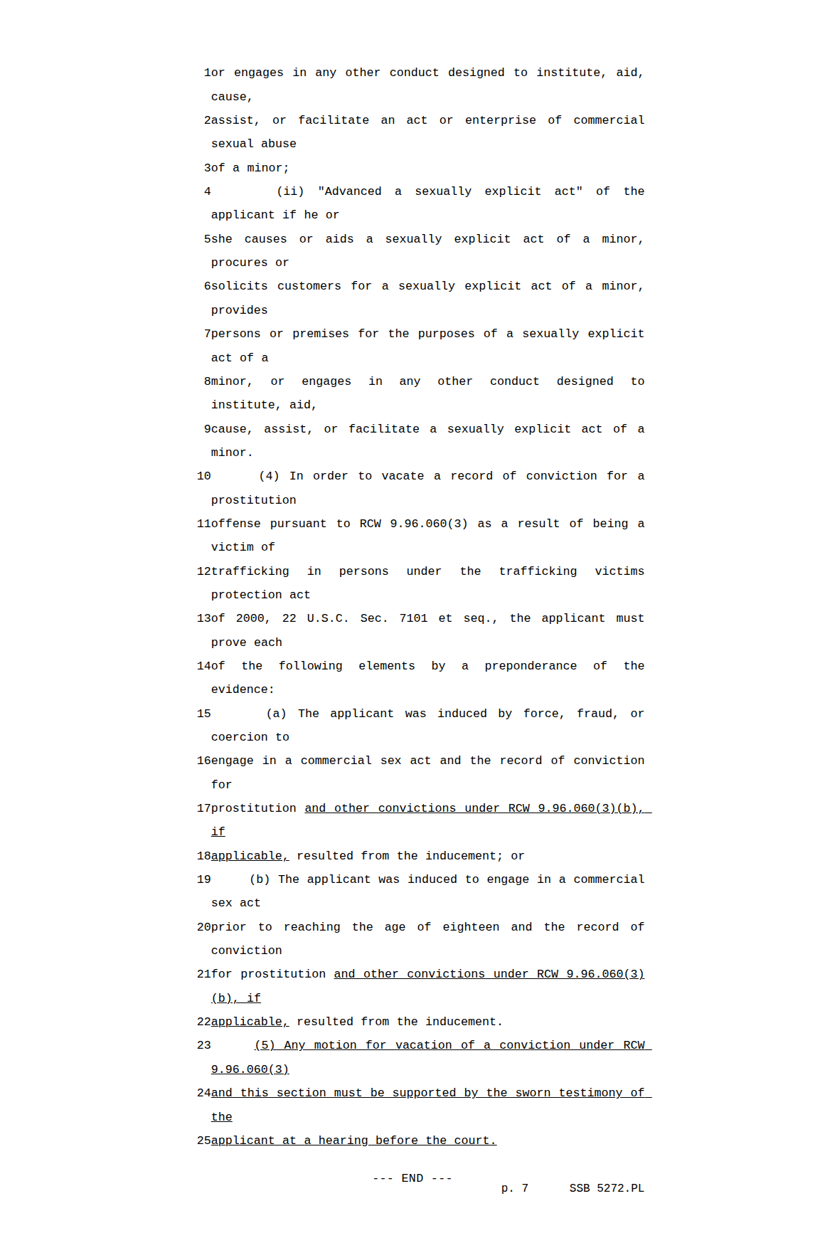| 1 | or engages in any other conduct designed to institute, aid, cause, |
| 2 | assist, or facilitate an act or enterprise of commercial sexual abuse |
| 3 | of a minor; |
| 4 | (ii) "Advanced a sexually explicit act" of the applicant if he or |
| 5 | she causes or aids a sexually explicit act of a minor, procures or |
| 6 | solicits customers for a sexually explicit act of a minor, provides |
| 7 | persons or premises for the purposes of a sexually explicit act of a |
| 8 | minor, or engages in any other conduct designed to institute, aid, |
| 9 | cause, assist, or facilitate a sexually explicit act of a minor. |
| 10 | (4) In order to vacate a record of conviction for a prostitution |
| 11 | offense pursuant to RCW 9.96.060(3) as a result of being a victim of |
| 12 | trafficking in persons under the trafficking victims protection act |
| 13 | of 2000, 22 U.S.C. Sec. 7101 et seq., the applicant must prove each |
| 14 | of the following elements by a preponderance of the evidence: |
| 15 | (a) The applicant was induced by force, fraud, or coercion to |
| 16 | engage in a commercial sex act and the record of conviction for |
| 17 | prostitution and other convictions under RCW 9.96.060(3)(b), if |
| 18 | applicable, resulted from the inducement; or |
| 19 | (b) The applicant was induced to engage in a commercial sex act |
| 20 | prior to reaching the age of eighteen and the record of conviction |
| 21 | for prostitution and other convictions under RCW 9.96.060(3)(b), if |
| 22 | applicable, resulted from the inducement. |
| 23 | (5) Any motion for vacation of a conviction under RCW 9.96.060(3) |
| 24 | and this section must be supported by the sworn testimony of the |
| 25 | applicant at a hearing before the court. |
--- END ---
p. 7 SSB 5272.PL